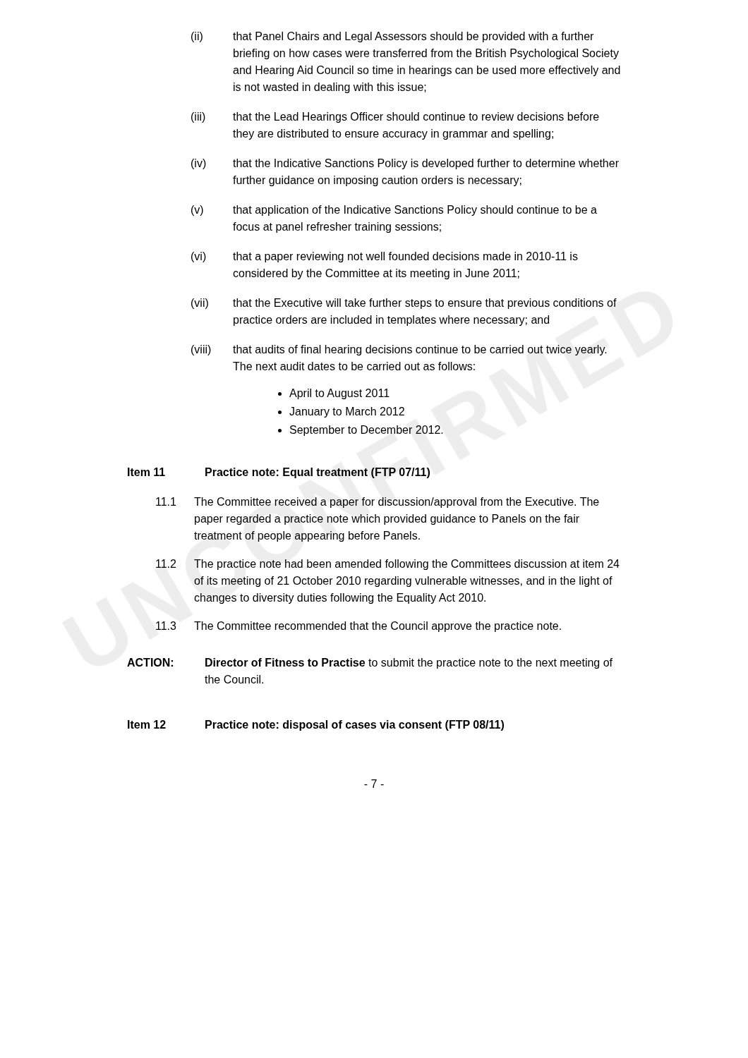UNCONFIRMED
(ii) that Panel Chairs and Legal Assessors should be provided with a further briefing on how cases were transferred from the British Psychological Society and Hearing Aid Council so time in hearings can be used more effectively and is not wasted in dealing with this issue;
(iii) that the Lead Hearings Officer should continue to review decisions before they are distributed to ensure accuracy in grammar and spelling;
(iv) that the Indicative Sanctions Policy is developed further to determine whether further guidance on imposing caution orders is necessary;
(v) that application of the Indicative Sanctions Policy should continue to be a focus at panel refresher training sessions;
(vi) that a paper reviewing not well founded decisions made in 2010-11 is considered by the Committee at its meeting in June 2011;
(vii) that the Executive will take further steps to ensure that previous conditions of practice orders are included in templates where necessary; and
(viii) that audits of final hearing decisions continue to be carried out twice yearly. The next audit dates to be carried out as follows:
April to August 2011
January to March 2012
September to December 2012.
Item 11 Practice note: Equal treatment (FTP 07/11)
11.1 The Committee received a paper for discussion/approval from the Executive. The paper regarded a practice note which provided guidance to Panels on the fair treatment of people appearing before Panels.
11.2 The practice note had been amended following the Committees discussion at item 24 of its meeting of 21 October 2010 regarding vulnerable witnesses, and in the light of changes to diversity duties following the Equality Act 2010.
11.3 The Committee recommended that the Council approve the practice note.
ACTION: Director of Fitness to Practise to submit the practice note to the next meeting of the Council.
Item 12 Practice note: disposal of cases via consent (FTP 08/11)
- 7 -